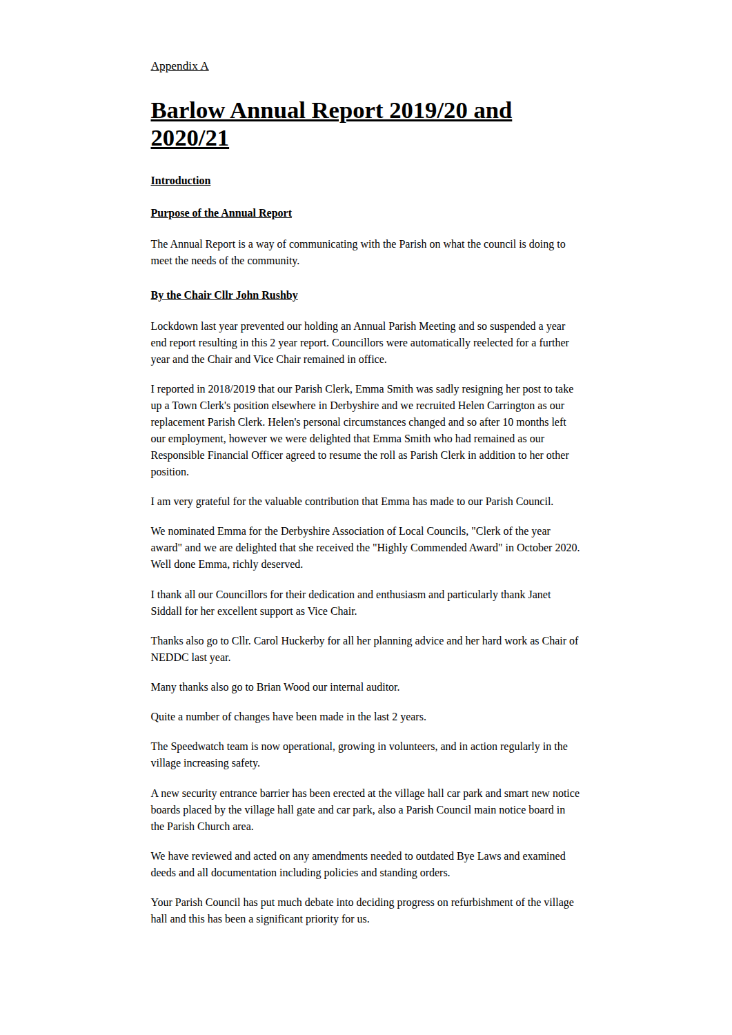Appendix A
Barlow Annual Report 2019/20 and 2020/21
Introduction
Purpose of the Annual Report
The Annual Report is a way of communicating with the Parish on what the council is doing to meet the needs of the community.
By the Chair Cllr John Rushby
Lockdown last year prevented our holding an Annual Parish Meeting and so suspended a year end report resulting in this 2 year report. Councillors were automatically reelected for a further year and the Chair and Vice Chair remained in office.
I reported in 2018/2019 that our Parish Clerk, Emma Smith was sadly resigning her post to take up a Town Clerk's position elsewhere in Derbyshire and we recruited Helen Carrington as our replacement Parish Clerk. Helen's personal circumstances changed and so after 10 months left our employment, however we were delighted that Emma Smith who had remained as our Responsible Financial Officer agreed to resume the roll as Parish Clerk in addition to her other position.
I am very grateful for the valuable contribution that Emma has made to our Parish Council.
We nominated Emma for the Derbyshire Association of Local Councils, "Clerk of the year award" and we are delighted that she received the "Highly Commended Award" in October 2020. Well done Emma, richly deserved.
I thank all our Councillors for their dedication and enthusiasm and particularly thank Janet Siddall for her excellent support as Vice Chair.
Thanks also go to Cllr. Carol Huckerby for all her planning advice and her hard work as Chair of NEDDC last year.
Many thanks also go to Brian Wood our internal auditor.
Quite a number of changes have been made in the last 2 years.
The Speedwatch team is now operational, growing in volunteers, and in action regularly in the village increasing safety.
A new security entrance barrier has been erected at the village hall car park and smart new notice boards placed by the village hall gate and car park, also a Parish Council main notice board in the Parish Church area.
We have reviewed and acted on any amendments needed to outdated Bye Laws and examined deeds and all documentation including policies and standing orders.
Your Parish Council has put much debate into deciding progress on refurbishment of the village hall and this has been a significant priority for us.